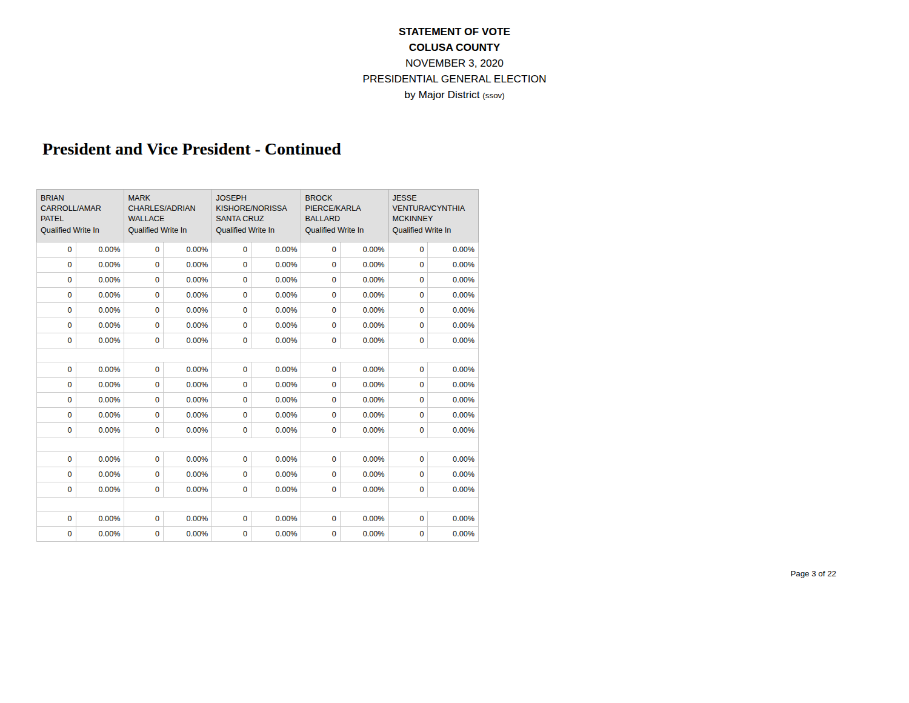STATEMENT OF VOTE
COLUSA COUNTY
NOVEMBER 3, 2020
PRESIDENTIAL GENERAL ELECTION
by Major District (ssov)
President and Vice President - Continued
| BRIAN CARROLL/AMAR PATEL Qualified Write In | MARK CHARLES/ADRIAN WALLACE Qualified Write In | JOSEPH KISHORE/NORISSA SANTA CRUZ Qualified Write In | BROCK PIERCE/KARLA BALLARD Qualified Write In | JESSE VENTURA/CYNTHIA MCKINNEY Qualified Write In |
| --- | --- | --- | --- | --- |
| 0 | 0.00% | 0 | 0.00% | 0 | 0.00% | 0 | 0.00% | 0 | 0.00% |
| 0 | 0.00% | 0 | 0.00% | 0 | 0.00% | 0 | 0.00% | 0 | 0.00% |
| 0 | 0.00% | 0 | 0.00% | 0 | 0.00% | 0 | 0.00% | 0 | 0.00% |
| 0 | 0.00% | 0 | 0.00% | 0 | 0.00% | 0 | 0.00% | 0 | 0.00% |
| 0 | 0.00% | 0 | 0.00% | 0 | 0.00% | 0 | 0.00% | 0 | 0.00% |
| 0 | 0.00% | 0 | 0.00% | 0 | 0.00% | 0 | 0.00% | 0 | 0.00% |
| 0 | 0.00% | 0 | 0.00% | 0 | 0.00% | 0 | 0.00% | 0 | 0.00% |
| 0 | 0.00% | 0 | 0.00% | 0 | 0.00% | 0 | 0.00% | 0 | 0.00% |
| 0 | 0.00% | 0 | 0.00% | 0 | 0.00% | 0 | 0.00% | 0 | 0.00% |
| 0 | 0.00% | 0 | 0.00% | 0 | 0.00% | 0 | 0.00% | 0 | 0.00% |
| 0 | 0.00% | 0 | 0.00% | 0 | 0.00% | 0 | 0.00% | 0 | 0.00% |
| 0 | 0.00% | 0 | 0.00% | 0 | 0.00% | 0 | 0.00% | 0 | 0.00% |
| 0 | 0.00% | 0 | 0.00% | 0 | 0.00% | 0 | 0.00% | 0 | 0.00% |
| 0 | 0.00% | 0 | 0.00% | 0 | 0.00% | 0 | 0.00% | 0 | 0.00% |
| 0 | 0.00% | 0 | 0.00% | 0 | 0.00% | 0 | 0.00% | 0 | 0.00% |
| 0 | 0.00% | 0 | 0.00% | 0 | 0.00% | 0 | 0.00% | 0 | 0.00% |
| 0 | 0.00% | 0 | 0.00% | 0 | 0.00% | 0 | 0.00% | 0 | 0.00% |
Page 3 of 22